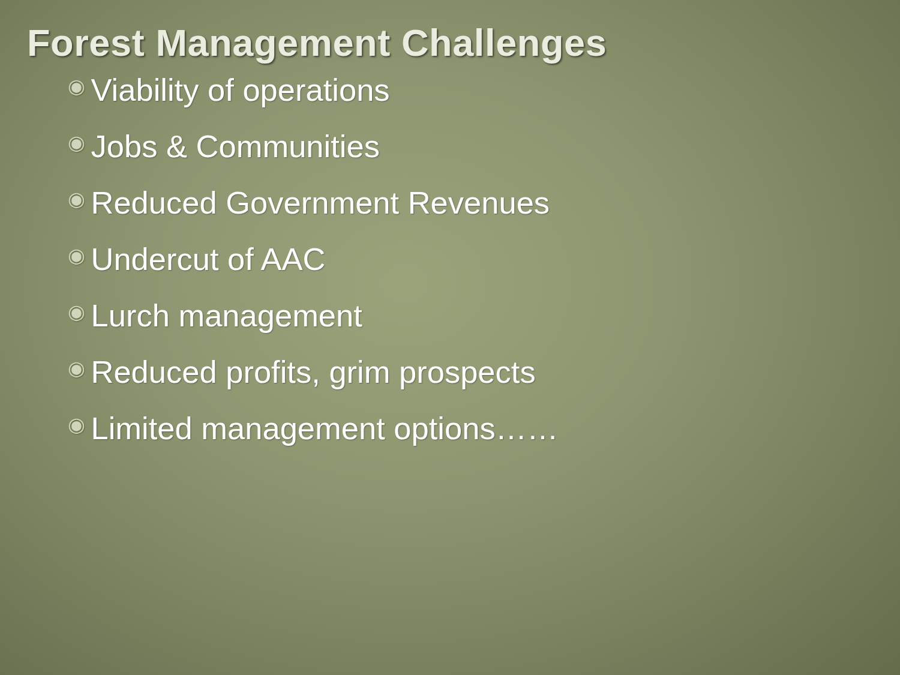Forest Management Challenges
Viability of operations
Jobs & Communities
Reduced Government Revenues
Undercut of AAC
Lurch management
Reduced profits, grim prospects
Limited management options……